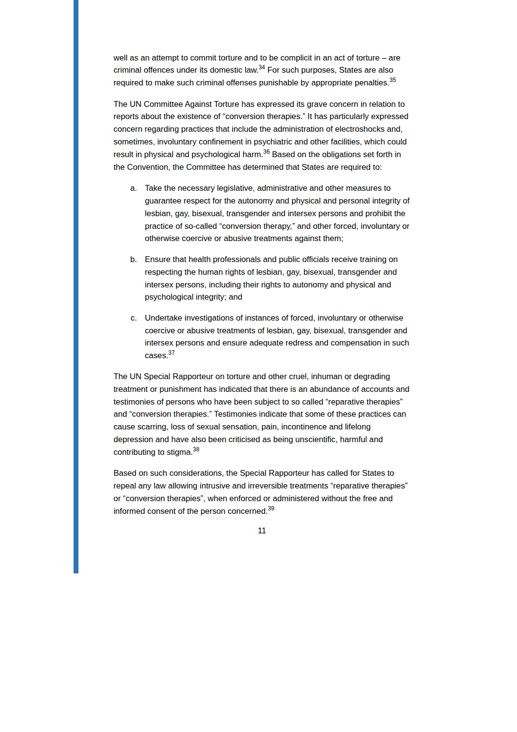well as an attempt to commit torture and to be complicit in an act of torture – are criminal offences under its domestic law.34 For such purposes, States are also required to make such criminal offenses punishable by appropriate penalties.35
The UN Committee Against Torture has expressed its grave concern in relation to reports about the existence of “conversion therapies.” It has particularly expressed concern regarding practices that include the administration of electroshocks and, sometimes, involuntary confinement in psychiatric and other facilities, which could result in physical and psychological harm.36 Based on the obligations set forth in the Convention, the Committee has determined that States are required to:
Take the necessary legislative, administrative and other measures to guarantee respect for the autonomy and physical and personal integrity of lesbian, gay, bisexual, transgender and intersex persons and prohibit the practice of so-called “conversion therapy,” and other forced, involuntary or otherwise coercive or abusive treatments against them;
Ensure that health professionals and public officials receive training on respecting the human rights of lesbian, gay, bisexual, transgender and intersex persons, including their rights to autonomy and physical and psychological integrity; and
Undertake investigations of instances of forced, involuntary or otherwise coercive or abusive treatments of lesbian, gay, bisexual, transgender and intersex persons and ensure adequate redress and compensation in such cases.37
The UN Special Rapporteur on torture and other cruel, inhuman or degrading treatment or punishment has indicated that there is an abundance of accounts and testimonies of persons who have been subject to so called “reparative therapies” and “conversion therapies.” Testimonies indicate that some of these practices can cause scarring, loss of sexual sensation, pain, incontinence and lifelong depression and have also been criticised as being unscientific, harmful and contributing to stigma.38
Based on such considerations, the Special Rapporteur has called for States to repeal any law allowing intrusive and irreversible treatments “reparative therapies” or “conversion therapies”, when enforced or administered without the free and informed consent of the person concerned.39
11